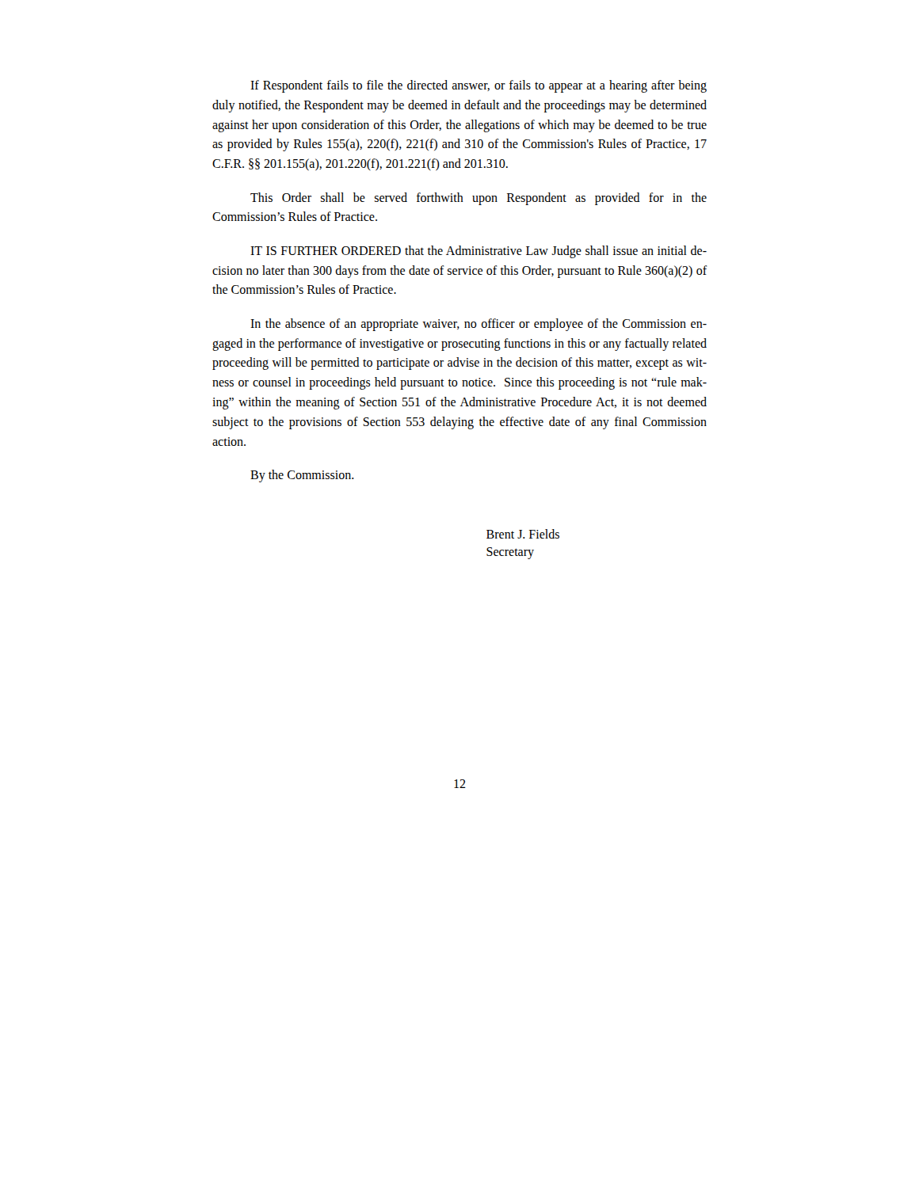If Respondent fails to file the directed answer, or fails to appear at a hearing after being duly notified, the Respondent may be deemed in default and the proceedings may be determined against her upon consideration of this Order, the allegations of which may be deemed to be true as provided by Rules 155(a), 220(f), 221(f) and 310 of the Commission's Rules of Practice, 17 C.F.R. §§ 201.155(a), 201.220(f), 201.221(f) and 201.310.
This Order shall be served forthwith upon Respondent as provided for in the Commission’s Rules of Practice.
IT IS FURTHER ORDERED that the Administrative Law Judge shall issue an initial decision no later than 300 days from the date of service of this Order, pursuant to Rule 360(a)(2) of the Commission’s Rules of Practice.
In the absence of an appropriate waiver, no officer or employee of the Commission engaged in the performance of investigative or prosecuting functions in this or any factually related proceeding will be permitted to participate or advise in the decision of this matter, except as witness or counsel in proceedings held pursuant to notice. Since this proceeding is not “rule making” within the meaning of Section 551 of the Administrative Procedure Act, it is not deemed subject to the provisions of Section 553 delaying the effective date of any final Commission action.
By the Commission.
Brent J. Fields
Secretary
12